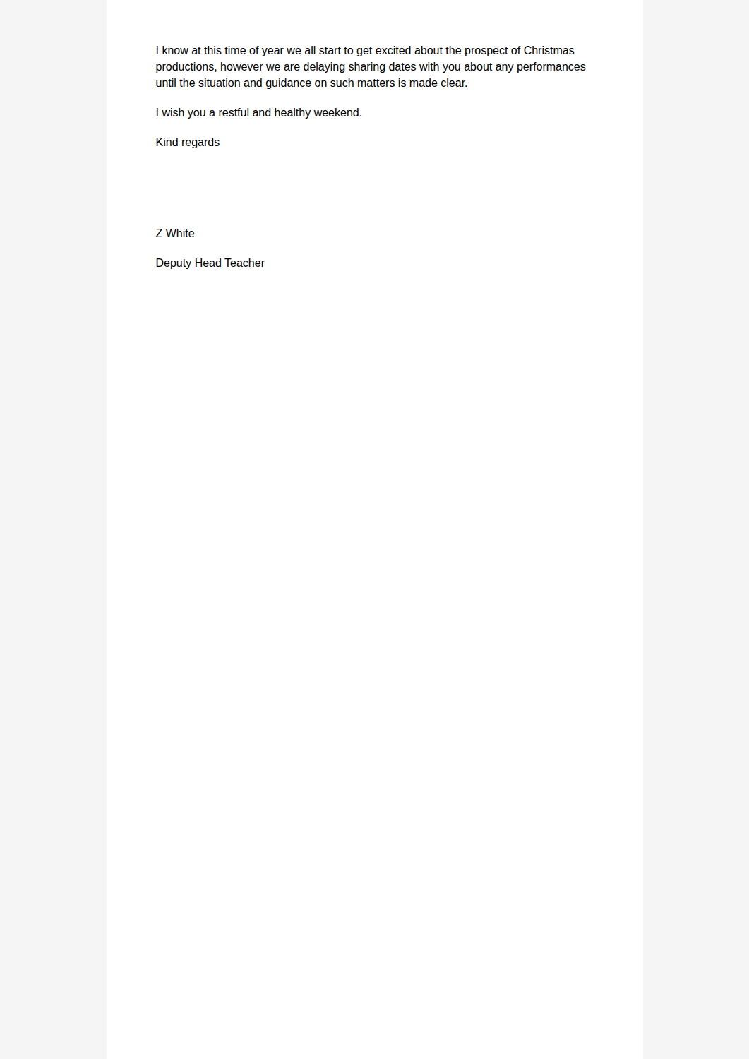I know at this time of year we all start to get excited about the prospect of Christmas productions, however we are delaying sharing dates with you about any performances until the situation and guidance on such matters is made clear.
I wish you a restful and healthy weekend.
Kind regards
Z White
Deputy Head Teacher